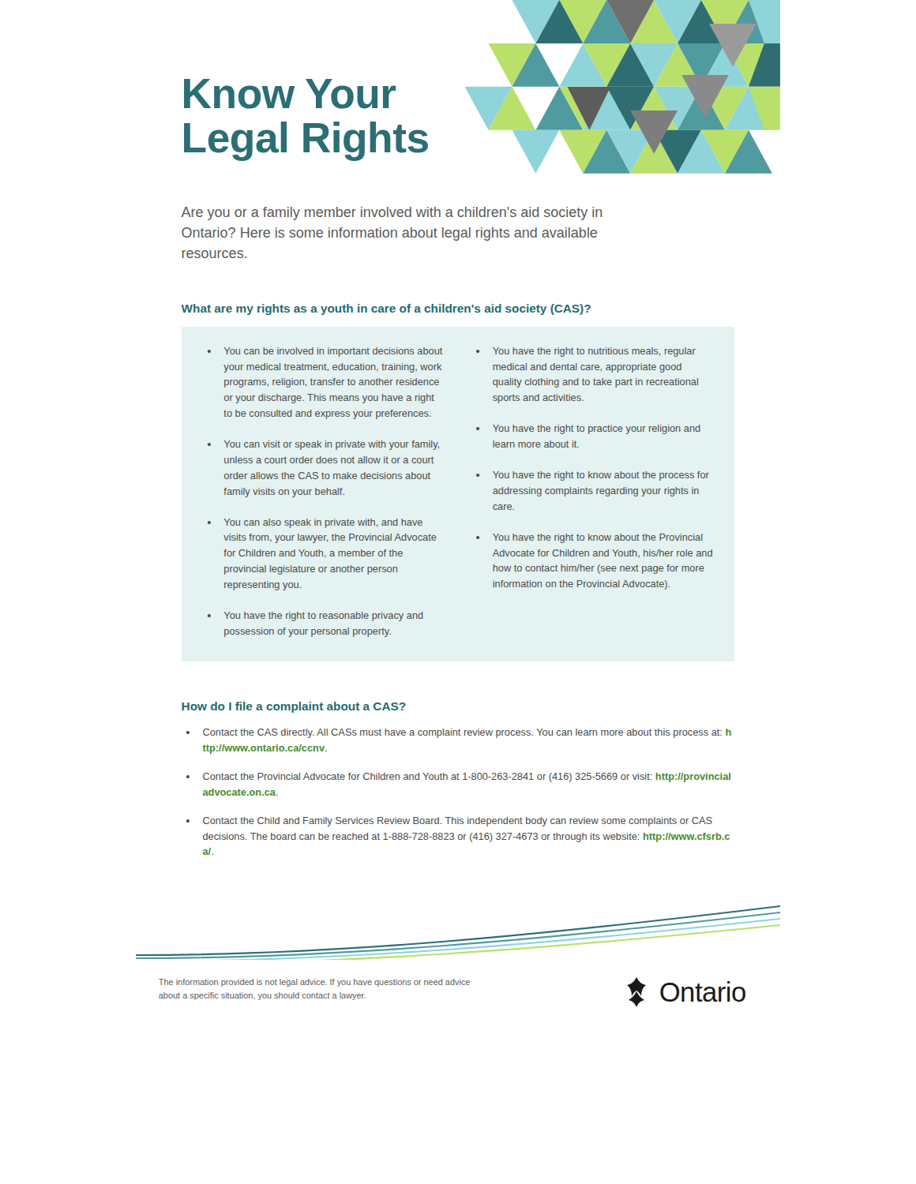Know Your
Legal Rights
Are you or a family member involved with a children's aid society in Ontario? Here is some information about legal rights and available resources.
What are my rights as a youth in care of a children's aid society (CAS)?
You can be involved in important decisions about your medical treatment, education, training, work programs, religion, transfer to another residence or your discharge. This means you have a right to be consulted and express your preferences.
You can visit or speak in private with your family, unless a court order does not allow it or a court order allows the CAS to make decisions about family visits on your behalf.
You can also speak in private with, and have visits from, your lawyer, the Provincial Advocate for Children and Youth, a member of the provincial legislature or another person representing you.
You have the right to reasonable privacy and possession of your personal property.
You have the right to nutritious meals, regular medical and dental care, appropriate good quality clothing and to take part in recreational sports and activities.
You have the right to practice your religion and learn more about it.
You have the right to know about the process for addressing complaints regarding your rights in care.
You have the right to know about the Provincial Advocate for Children and Youth, his/her role and how to contact him/her (see next page for more information on the Provincial Advocate).
How do I file a complaint about a CAS?
Contact the CAS directly. All CASs must have a complaint review process. You can learn more about this process at: http://www.ontario.ca/ccnv.
Contact the Provincial Advocate for Children and Youth at 1-800-263-2841 or (416) 325-5669 or visit: http://provincialadvocate.on.ca.
Contact the Child and Family Services Review Board. This independent body can review some complaints or CAS decisions. The board can be reached at 1-888-728-8823 or (416) 327-4673 or through its website: http://www.cfsrb.ca/.
The information provided is not legal advice. If you have questions or need advice about a specific situation, you should contact a lawyer.
Ontario